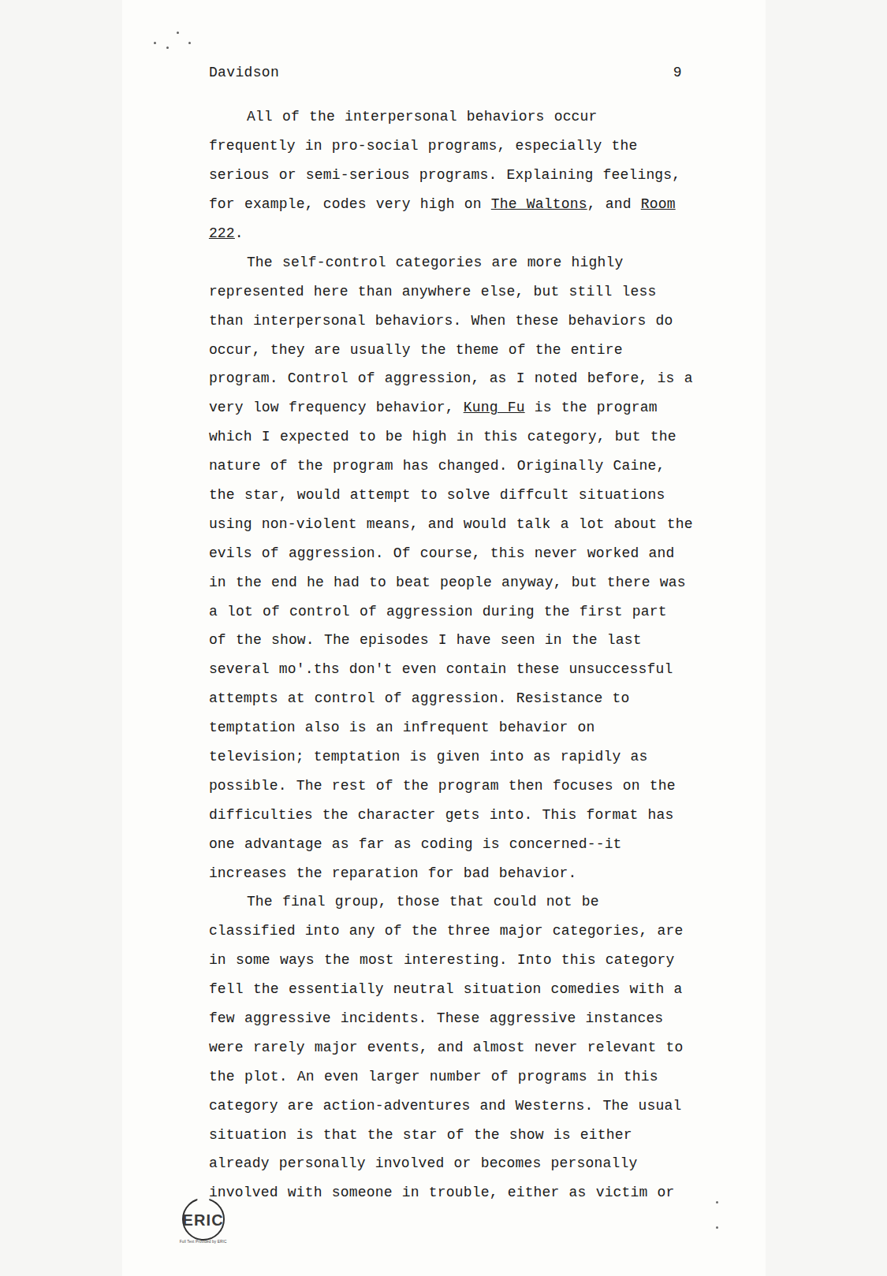Davidson
9
All of the interpersonal behaviors occur frequently in pro-social programs, especially the serious or semi-serious programs. Explaining feelings, for example, codes very high on The Waltons, and Room 222.
The self-control categories are more highly represented here than anywhere else, but still less than interpersonal behaviors. When these behaviors do occur, they are usually the theme of the entire program. Control of aggression, as I noted before, is a very low frequency behavior, Kung Fu is the program which I expected to be high in this category, but the nature of the program has changed. Originally Caine, the star, would attempt to solve diffcult situations using non-violent means, and would talk a lot about the evils of aggression. Of course, this never worked and in the end he had to beat people anyway, but there was a lot of control of aggression during the first part of the show. The episodes I have seen in the last several mo'.ths don't even contain these unsuccessful attempts at control of aggression. Resistance to temptation also is an infrequent behavior on television; temptation is given into as rapidly as possible. The rest of the program then focuses on the difficulties the character gets into. This format has one advantage as far as coding is concerned--it increases the reparation for bad behavior.
The final group, those that could not be classified into any of the three major categories, are in some ways the most interesting. Into this category fell the essentially neutral situation comedies with a few aggressive incidents. These aggressive instances were rarely major events, and almost never relevant to the plot. An even larger number of programs in this category are action-adventures and Westerns. The usual situation is that the star of the show is either already personally involved or becomes personally involved with someone in trouble, either as victim or
ERIC
Full Text Provided by ERIC